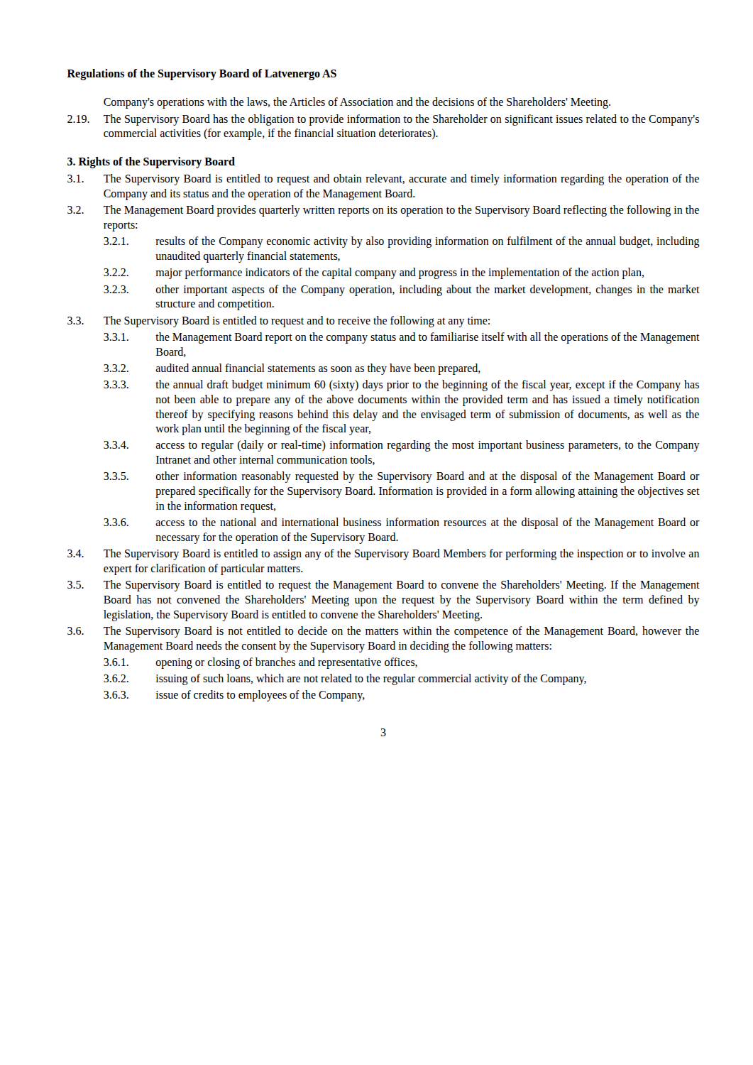Regulations of the Supervisory Board of Latvenergo AS
Company's operations with the laws, the Articles of Association and the decisions of the Shareholders' Meeting.
2.19.
The Supervisory Board has the obligation to provide information to the Shareholder on significant issues related to the Company's commercial activities (for example, if the financial situation deteriorates).
3. Rights of the Supervisory Board
3.1.
The Supervisory Board is entitled to request and obtain relevant, accurate and timely information regarding the operation of the Company and its status and the operation of the Management Board.
3.2.
The Management Board provides quarterly written reports on its operation to the Supervisory Board reflecting the following in the reports:
3.2.1.
results of the Company economic activity by also providing information on fulfilment of the annual budget, including unaudited quarterly financial statements,
3.2.2.
major performance indicators of the capital company and progress in the implementation of the action plan,
3.2.3.
other important aspects of the Company operation, including about the market development, changes in the market structure and competition.
3.3.
The Supervisory Board is entitled to request and to receive the following at any time:
3.3.1.
the Management Board report on the company status and to familiarise itself with all the operations of the Management Board,
3.3.2.
audited annual financial statements as soon as they have been prepared,
3.3.3.
the annual draft budget minimum 60 (sixty) days prior to the beginning of the fiscal year, except if the Company has not been able to prepare any of the above documents within the provided term and has issued a timely notification thereof by specifying reasons behind this delay and the envisaged term of submission of documents, as well as the work plan until the beginning of the fiscal year,
3.3.4.
access to regular (daily or real-time) information regarding the most important business parameters, to the Company Intranet and other internal communication tools,
3.3.5.
other information reasonably requested by the Supervisory Board and at the disposal of the Management Board or prepared specifically for the Supervisory Board. Information is provided in a form allowing attaining the objectives set in the information request,
3.3.6.
access to the national and international business information resources at the disposal of the Management Board or necessary for the operation of the Supervisory Board.
3.4.
The Supervisory Board is entitled to assign any of the Supervisory Board Members for performing the inspection or to involve an expert for clarification of particular matters.
3.5.
The Supervisory Board is entitled to request the Management Board to convene the Shareholders' Meeting. If the Management Board has not convened the Shareholders' Meeting upon the request by the Supervisory Board within the term defined by legislation, the Supervisory Board is entitled to convene the Shareholders' Meeting.
3.6.
The Supervisory Board is not entitled to decide on the matters within the competence of the Management Board, however the Management Board needs the consent by the Supervisory Board in deciding the following matters:
3.6.1.
opening or closing of branches and representative offices,
3.6.2.
issuing of such loans, which are not related to the regular commercial activity of the Company,
3.6.3.
issue of credits to employees of the Company,
3